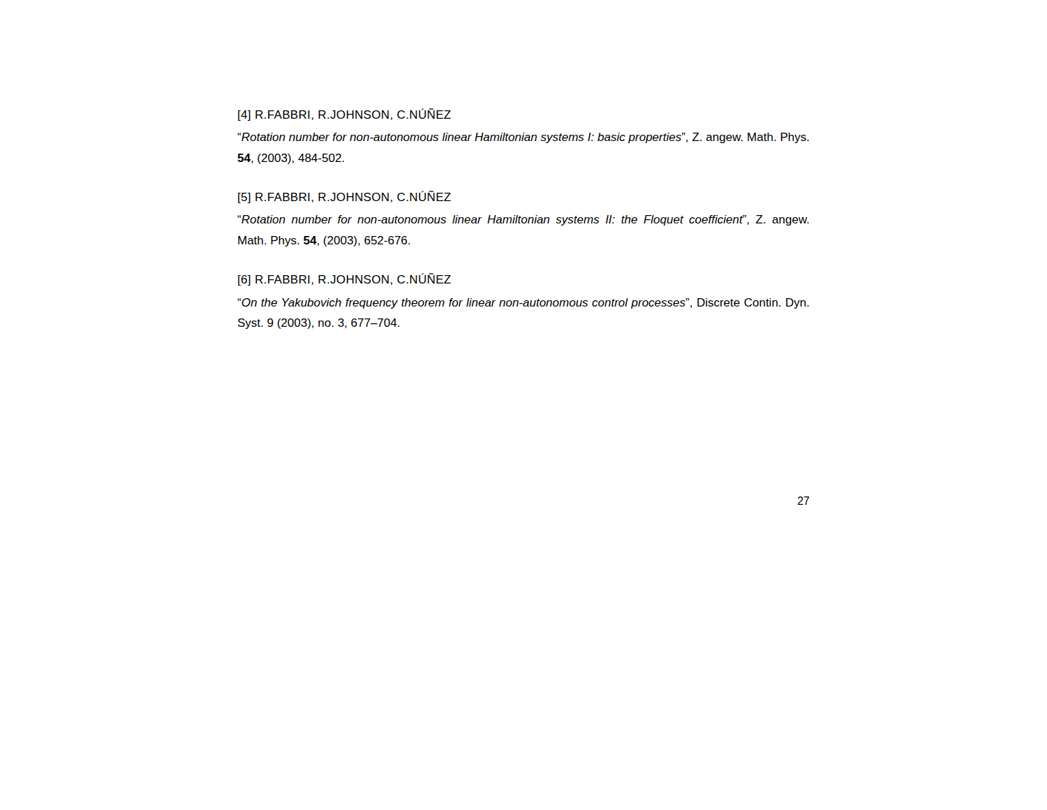[4] R.FABBRI, R.JOHNSON, C.NÚÑEZ “Rotation number for non-autonomous linear Hamiltonian systems I: basic properties”, Z. angew. Math. Phys. 54, (2003), 484-502.
[5] R.FABBRI, R.JOHNSON, C.NÚÑEZ “Rotation number for non-autonomous linear Hamiltonian systems II: the Floquet coefficient”, Z. angew. Math. Phys. 54, (2003), 652-676.
[6] R.FABBRI, R.JOHNSON, C.NÚÑEZ “On the Yakubovich frequency theorem for linear non-autonomous control processes”, Discrete Contin. Dyn. Syst. 9 (2003), no. 3, 677–704.
27